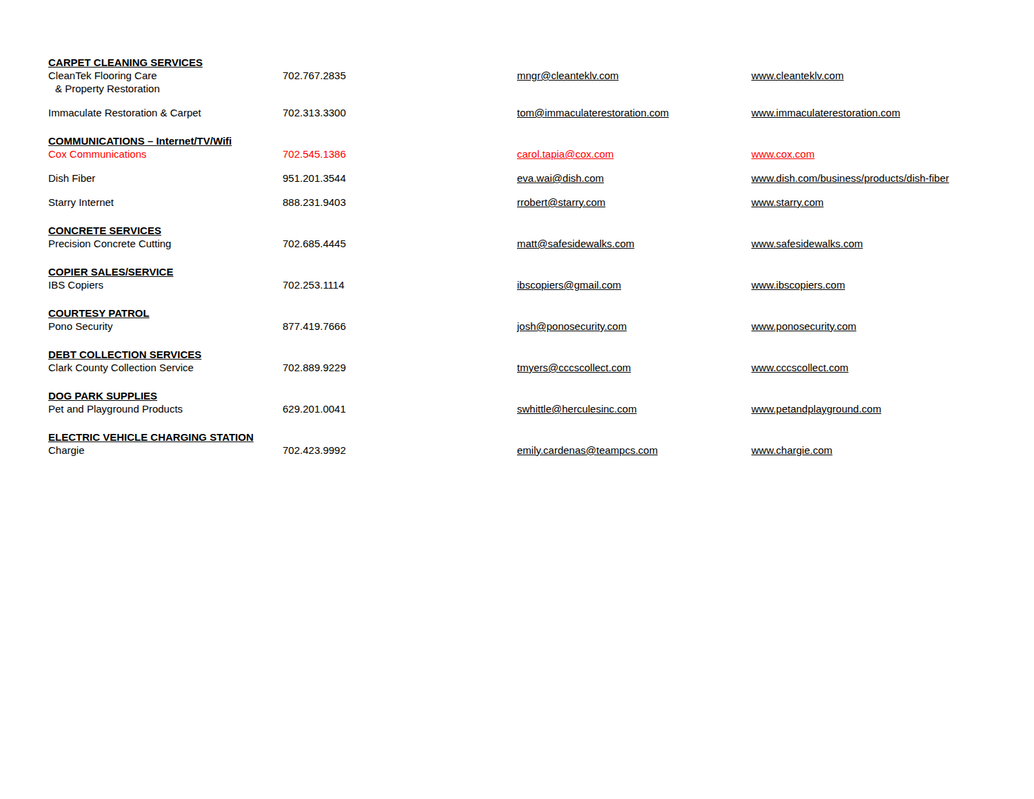| CARPET CLEANING SERVICES |
| CleanTek Flooring Care | 702.767.2835 | mngr@cleanteklv.com | www.cleanteklv.com |
| & Property Restoration | | | |
| Immaculate Restoration & Carpet | 702.313.3300 | tom@immaculaterestoration.com | www.immaculaterestoration.com |
| COMMUNICATIONS – Internet/TV/Wifi |
| Cox Communications | 702.545.1386 | carol.tapia@cox.com | www.cox.com |
| Dish Fiber | 951.201.3544 | eva.wai@dish.com | www.dish.com/business/products/dish-fiber |
| Starry Internet | 888.231.9403 | rrobert@starry.com | www.starry.com |
| CONCRETE SERVICES |
| Precision Concrete Cutting | 702.685.4445 | matt@safesidewalks.com | www.safesidewalks.com |
| COPIER SALES/SERVICE |
| IBS Copiers | 702.253.1114 | ibscopiers@gmail.com | www.ibscopiers.com |
| COURTESY PATROL |
| Pono Security | 877.419.7666 | josh@ponosecurity.com | www.ponosecurity.com |
| DEBT COLLECTION SERVICES |
| Clark County Collection Service | 702.889.9229 | tmyers@cccscollect.com | www.cccscollect.com |
| DOG PARK SUPPLIES |
| Pet and Playground Products | 629.201.0041 | swhittle@herculesinc.com | www.petandplayground.com |
| ELECTRIC VEHICLE CHARGING STATION |
| Chargie | 702.423.9992 | emily.cardenas@teampcs.com | www.chargie.com |